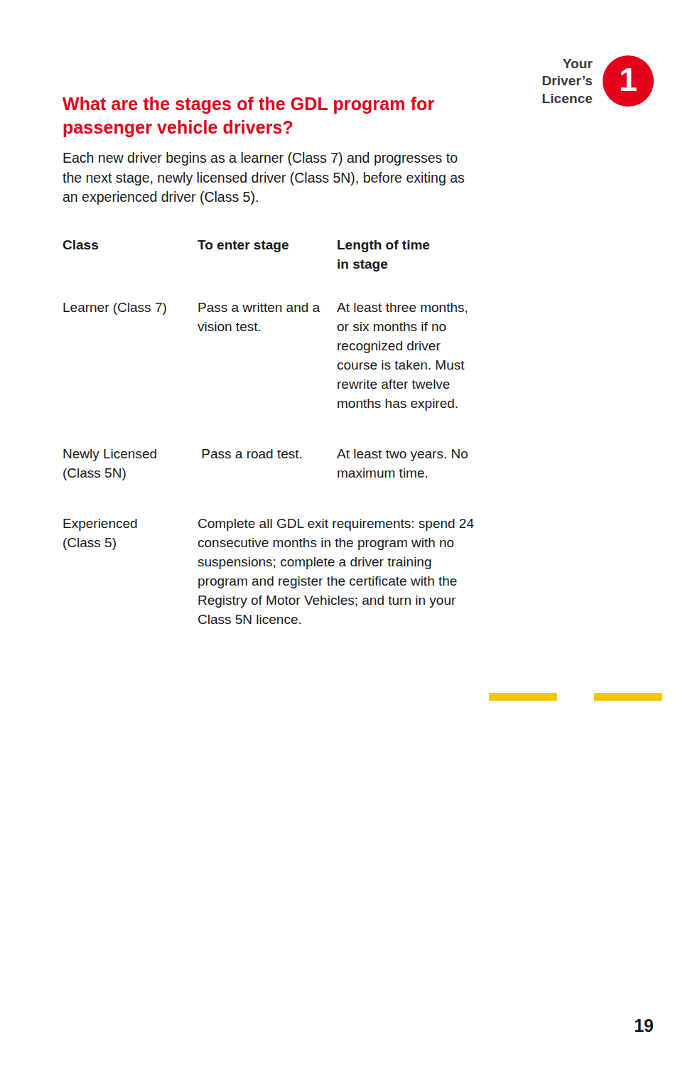Your
Driver’s
Licence
1
What are the stages of the GDL program for
passenger vehicle drivers?
Each new driver begins as a learner (Class 7) and progresses to the next stage, newly licensed driver (Class 5N), before exiting as an experienced driver (Class 5).
| Class | To enter stage | Length of time in stage |
| --- | --- | --- |
| Learner (Class 7) | Pass a written and a vision test. | At least three months, or six months if no recognized driver course is taken. Must rewrite after twelve months has expired. |
| Newly Licensed (Class 5N) | Pass a road test. | At least two years. No maximum time. |
| Experienced (Class 5) | Complete all GDL exit requirements: spend 24 consecutive months in the program with no suspensions; complete a driver training program and register the certificate with the Registry of Motor Vehicles; and turn in your Class 5N licence. |
19